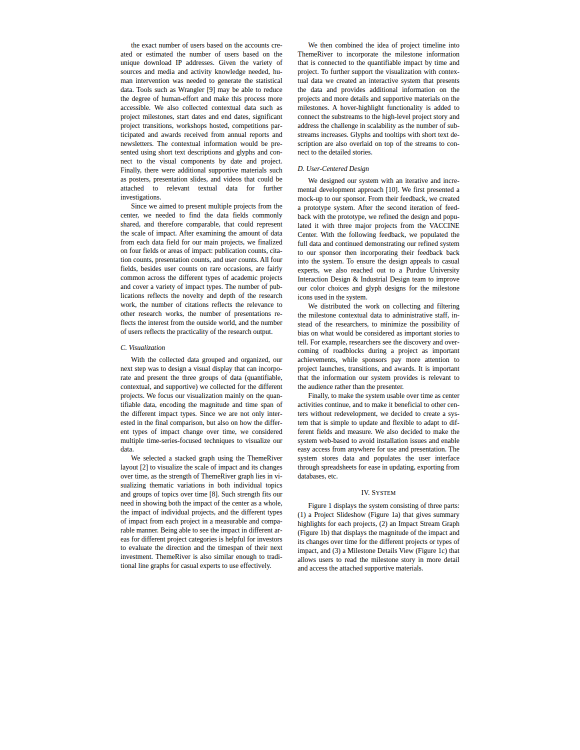the exact number of users based on the accounts created or estimated the number of users based on the unique download IP addresses. Given the variety of sources and media and activity knowledge needed, human intervention was needed to generate the statistical data. Tools such as Wrangler [9] may be able to reduce the degree of human-effort and make this process more accessible. We also collected contextual data such as project milestones, start dates and end dates, significant project transitions, workshops hosted, competitions participated and awards received from annual reports and newsletters. The contextual information would be presented using short text descriptions and glyphs and connect to the visual components by date and project. Finally, there were additional supportive materials such as posters, presentation slides, and videos that could be attached to relevant textual data for further investigations.
Since we aimed to present multiple projects from the center, we needed to find the data fields commonly shared, and therefore comparable, that could represent the scale of impact. After examining the amount of data from each data field for our main projects, we finalized on four fields or areas of impact: publication counts, citation counts, presentation counts, and user counts. All four fields, besides user counts on rare occasions, are fairly common across the different types of academic projects and cover a variety of impact types. The number of publications reflects the novelty and depth of the research work, the number of citations reflects the relevance to other research works, the number of presentations reflects the interest from the outside world, and the number of users reflects the practicality of the research output.
C. Visualization
With the collected data grouped and organized, our next step was to design a visual display that can incorporate and present the three groups of data (quantifiable, contextual, and supportive) we collected for the different projects. We focus our visualization mainly on the quantifiable data, encoding the magnitude and time span of the different impact types. Since we are not only interested in the final comparison, but also on how the different types of impact change over time, we considered multiple time-series-focused techniques to visualize our data.
We selected a stacked graph using the ThemeRiver layout [2] to visualize the scale of impact and its changes over time, as the strength of ThemeRiver graph lies in visualizing thematic variations in both individual topics and groups of topics over time [8]. Such strength fits our need in showing both the impact of the center as a whole, the impact of individual projects, and the different types of impact from each project in a measurable and comparable manner. Being able to see the impact in different areas for different project categories is helpful for investors to evaluate the direction and the timespan of their next investment. ThemeRiver is also similar enough to traditional line graphs for casual experts to use effectively.
We then combined the idea of project timeline into ThemeRiver to incorporate the milestone information that is connected to the quantifiable impact by time and project. To further support the visualization with contextual data we created an interactive system that presents the data and provides additional information on the projects and more details and supportive materials on the milestones. A hover-highlight functionality is added to connect the substreams to the high-level project story and address the challenge in scalability as the number of substreams increases. Glyphs and tooltips with short text description are also overlaid on top of the streams to connect to the detailed stories.
D. User-Centered Design
We designed our system with an iterative and incremental development approach [10]. We first presented a mock-up to our sponsor. From their feedback, we created a prototype system. After the second iteration of feedback with the prototype, we refined the design and populated it with three major projects from the VACCINE Center. With the following feedback, we populated the full data and continued demonstrating our refined system to our sponsor then incorporating their feedback back into the system. To ensure the design appeals to casual experts, we also reached out to a Purdue University Interaction Design & Industrial Design team to improve our color choices and glyph designs for the milestone icons used in the system.
We distributed the work on collecting and filtering the milestone contextual data to administrative staff, instead of the researchers, to minimize the possibility of bias on what would be considered as important stories to tell. For example, researchers see the discovery and overcoming of roadblocks during a project as important achievements, while sponsors pay more attention to project launches, transitions, and awards. It is important that the information our system provides is relevant to the audience rather than the presenter.
Finally, to make the system usable over time as center activities continue, and to make it beneficial to other centers without redevelopment, we decided to create a system that is simple to update and flexible to adapt to different fields and measure. We also decided to make the system web-based to avoid installation issues and enable easy access from anywhere for use and presentation. The system stores data and populates the user interface through spreadsheets for ease in updating, exporting from databases, etc.
IV. SYSTEM
Figure 1 displays the system consisting of three parts: (1) a Project Slideshow (Figure 1a) that gives summary highlights for each projects, (2) an Impact Stream Graph (Figure 1b) that displays the magnitude of the impact and its changes over time for the different projects or types of impact, and (3) a Milestone Details View (Figure 1c) that allows users to read the milestone story in more detail and access the attached supportive materials.